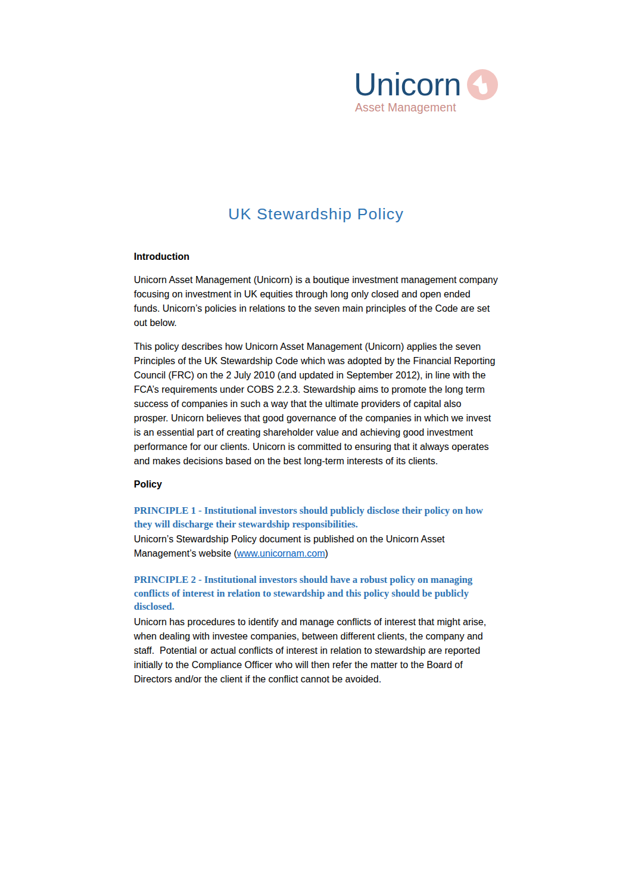Unicorn Asset Management
UK Stewardship Policy
Introduction
Unicorn Asset Management (Unicorn) is a boutique investment management company focusing on investment in UK equities through long only closed and open ended funds. Unicorn’s policies in relations to the seven main principles of the Code are set out below.
This policy describes how Unicorn Asset Management (Unicorn) applies the seven Principles of the UK Stewardship Code which was adopted by the Financial Reporting Council (FRC) on the 2 July 2010 (and updated in September 2012), in line with the FCA’s requirements under COBS 2.2.3. Stewardship aims to promote the long term success of companies in such a way that the ultimate providers of capital also prosper. Unicorn believes that good governance of the companies in which we invest is an essential part of creating shareholder value and achieving good investment performance for our clients. Unicorn is committed to ensuring that it always operates and makes decisions based on the best long-term interests of its clients.
Policy
PRINCIPLE 1 - Institutional investors should publicly disclose their policy on how they will discharge their stewardship responsibilities.
Unicorn’s Stewardship Policy document is published on the Unicorn Asset Management’s website (www.unicornam.com)
PRINCIPLE 2 - Institutional investors should have a robust policy on managing conflicts of interest in relation to stewardship and this policy should be publicly disclosed.
Unicorn has procedures to identify and manage conflicts of interest that might arise, when dealing with investee companies, between different clients, the company and staff. Potential or actual conflicts of interest in relation to stewardship are reported initially to the Compliance Officer who will then refer the matter to the Board of Directors and/or the client if the conflict cannot be avoided.